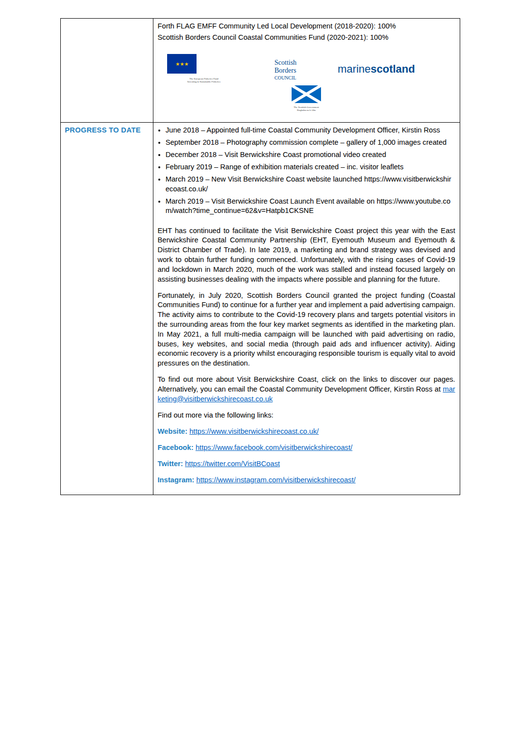| | Forth FLAG EMFF Community Led Local Development (2018-2020): 100% Scottish Borders Council Coastal Communities Fund (2020-2021): 100% |
| PROGRESS TO DATE | June 2018 – Appointed full-time Coastal Community Development Officer, Kirstin Ross September 2018 – Photography commission complete – gallery of 1,000 images created December 2018 – Visit Berwickshire Coast promotional video created February 2019 – Range of exhibition materials created – inc. visitor leaflets March 2019 – New Visit Berwickshire Coast website launched https://www.visitberwickshirecoast.co.uk/ March 2019 – Visit Berwickshire Coast Launch Event available on https://www.youtube.com/watch?time_continue=62&v=Hatpb1CKSNE EHT has continued to facilitate the Visit Berwickshire Coast project this year with the East Berwickshire Coastal Community Partnership (EHT, Eyemouth Museum and Eyemouth & District Chamber of Trade). In late 2019, a marketing and brand strategy was devised and work to obtain further funding commenced. Unfortunately, with the rising cases of Covid-19 and lockdown in March 2020, much of the work was stalled and instead focused largely on assisting businesses dealing with the impacts where possible and planning for the future. Fortunately, in July 2020, Scottish Borders Council granted the project funding (Coastal Communities Fund) to continue for a further year and implement a paid advertising campaign. The activity aims to contribute to the Covid-19 recovery plans and targets potential visitors in the surrounding areas from the four key market segments as identified in the marketing plan. In May 2021, a full multi-media campaign will be launched with paid advertising on radio, buses, key websites, and social media (through paid ads and influencer activity). Aiding economic recovery is a priority whilst encouraging responsible tourism is equally vital to avoid pressures on the destination. To find out more about Visit Berwickshire Coast, click on the links to discover our pages. Alternatively, you can email the Coastal Community Development Officer, Kirstin Ross at marketing@visitberwickshirecoast.co.uk Find out more via the following links: Website: https://www.visitberwickshirecoast.co.uk/ Facebook: https://www.facebook.com/visitberwickshirecoast/ Twitter: https://twitter.com/VisitBCoast Instagram: https://www.instagram.com/visitberwickshirecoast/ |